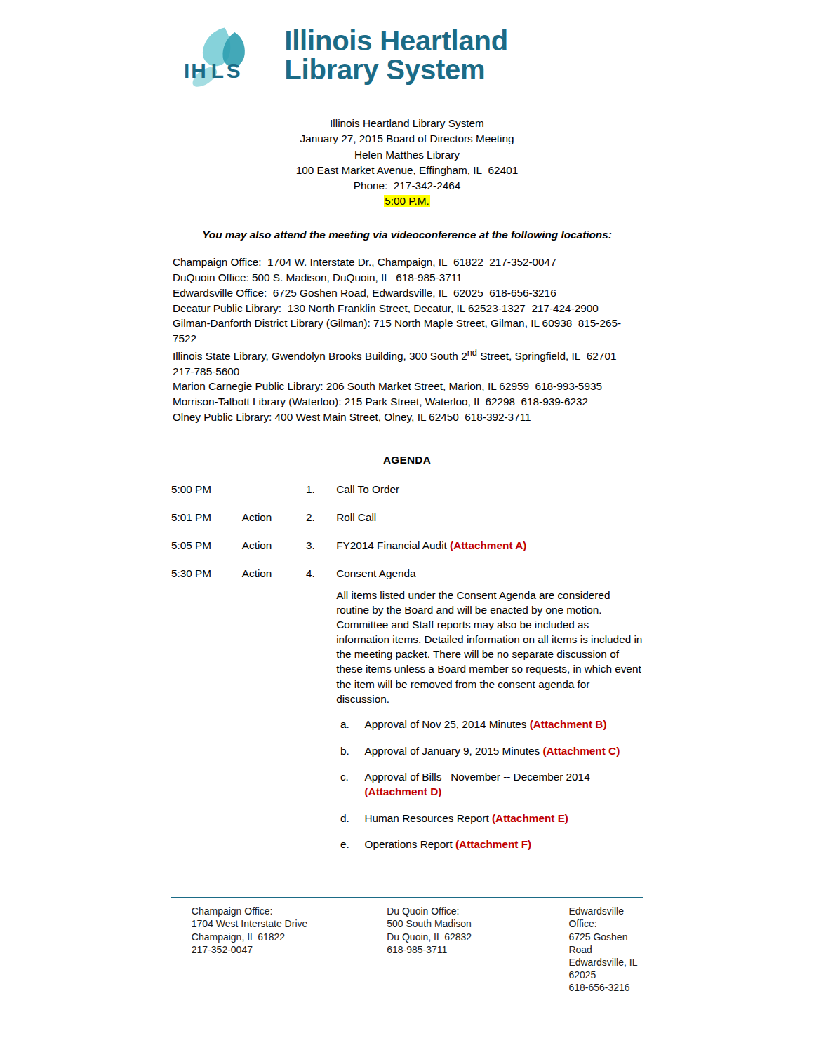I H L S
Illinois Heartland Library System
Illinois Heartland Library System
January 27, 2015 Board of Directors Meeting
Helen Matthes Library
100 East Market Avenue, Effingham, IL 62401
Phone: 217-342-2464
5:00 P.M.
You may also attend the meeting via videoconference at the following locations:
Champaign Office: 1704 W. Interstate Dr., Champaign, IL 61822 217-352-0047
DuQuoin Office: 500 S. Madison, DuQuoin, IL 618-985-3711
Edwardsville Office: 6725 Goshen Road, Edwardsville, IL 62025 618-656-3216
Decatur Public Library: 130 North Franklin Street, Decatur, IL 62523-1327 217-424-2900
Gilman-Danforth District Library (Gilman): 715 North Maple Street, Gilman, IL 60938 815-265-7522
Illinois State Library, Gwendolyn Brooks Building, 300 South 2nd Street, Springfield, IL 62701 217-785-5600
Marion Carnegie Public Library: 206 South Market Street, Marion, IL 62959 618-993-5935
Morrison-Talbott Library (Waterloo): 215 Park Street, Waterloo, IL 62298 618-939-6232
Olney Public Library: 400 West Main Street, Olney, IL 62450 618-392-3711
AGENDA
| 5:00 PM | | 1. | Call To Order |
| 5:01 PM | Action | 2. | Roll Call |
| 5:05 PM | Action | 3. | FY2014 Financial Audit (Attachment A) |
| 5:30 PM | Action | 4. | Consent Agenda All items listed under the Consent Agenda are considered routine by the Board and will be enacted by one motion. Committee and Staff reports may also be included as information items. Detailed information on all items is included in the meeting packet. There will be no separate discussion of these items unless a Board member so requests, in which event the item will be removed from the consent agenda for discussion. a. Approval of Nov 25, 2014 Minutes (Attachment B) b. Approval of January 9, 2015 Minutes (Attachment C) c. Approval of Bills November -- December 2014 (Attachment D) d. Human Resources Report (Attachment E) e. Operations Report (Attachment F) |
Champaign Office:
1704 West Interstate Drive
Champaign, IL 61822
217-352-0047
Du Quoin Office:
500 South Madison
Du Quoin, IL 62832
618-985-3711
Edwardsville Office:
6725 Goshen Road
Edwardsville, IL 62025
618-656-3216